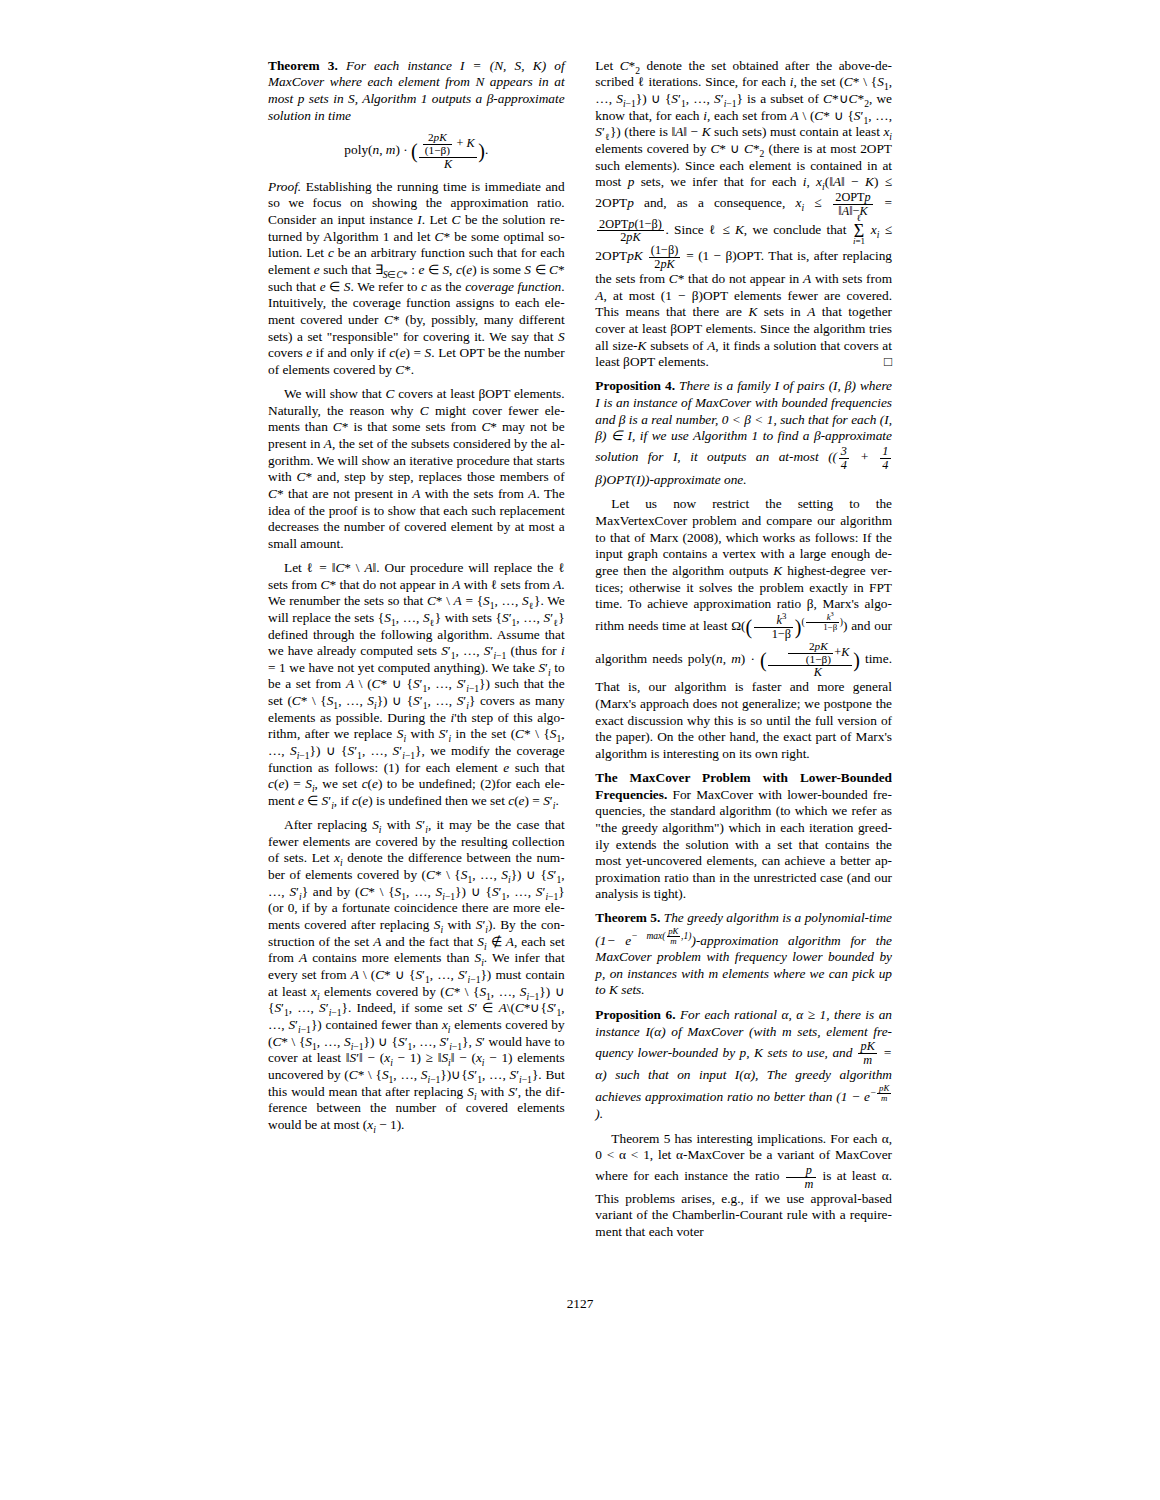Theorem 3. For each instance I = (N, S, K) of MaxCover where each element from N appears in at most p sets in S, Algorithm 1 outputs a β-approximate solution in time
poly(n, m) · (2pK(1−β) + K K).
Proof. Establishing the running time is immediate and so we focus on showing the approximation ratio. Consider an input instance I. Let C be the solution returned by Algorithm 1 and let C* be some optimal solution. Let c be an arbitrary function such that for each element e such that ∃S∈C* : e ∈ S, c(e) is some S ∈ C* such that e ∈ S. We refer to c as the coverage function. Intuitively, the coverage function assigns to each element covered under C* (by, possibly, many different sets) a set "responsible" for covering it. We say that S covers e if and only if c(e) = S. Let OPT be the number of elements covered by C*.
We will show that C covers at least βOPT elements. Naturally, the reason why C might cover fewer elements than C* is that some sets from C* may not be present in A, the set of the subsets considered by the algorithm. We will show an iterative procedure that starts with C* and, step by step, replaces those members of C* that are not present in A with the sets from A. The idea of the proof is to show that each such replacement decreases the number of covered element by at most a small amount.
Let ℓ = ‖C* \ A‖. Our procedure will replace the ℓ sets from C* that do not appear in A with ℓ sets from A. We renumber the sets so that C* \ A = {S1, …, Sℓ}. We will replace the sets {S1, …, Sℓ} with sets {S′1, …, S′ℓ} defined through the following algorithm. Assume that we have already computed sets S′1, …, S′i−1 (thus for i = 1 we have not yet computed anything). We take S′i to be a set from A \ (C* ∪ {S′1, …, S′i−1}) such that the set (C* \ {S1, …, Si}) ∪ {S′1, …, S′i} covers as many elements as possible. During the i'th step of this algorithm, after we replace Si with S′i in the set (C* \ {S1, …, Si−1}) ∪ {S′1, …, S′i−1}, we modify the coverage function as follows: (1) for each element e such that c(e) = Si, we set c(e) to be undefined; (2)for each element e ∈ S′i, if c(e) is undefined then we set c(e) = S′i.
After replacing Si with S′i, it may be the case that fewer elements are covered by the resulting collection of sets. Let xi denote the difference between the number of elements covered by (C* \ {S1, …, Si}) ∪ {S′1, …, S′i} and by (C* \ {S1, …, Si−1}) ∪ {S′1, …, S′i−1} (or 0, if by a fortunate coincidence there are more elements covered after replacing Si with S′i). By the construction of the set A and the fact that Si ∉ A, each set from A contains more elements than Si. We infer that every set from A \ (C* ∪ {S′1, …, S′i−1}) must contain at least xi elements covered by (C* \ {S1, …, Si−1}) ∪ {S′1, …, S′i−1}. Indeed, if some set S′ ∈ A\(C*∪{S′1, …, S′i−1}) contained fewer than xi elements covered by (C* \ {S1, …, Si−1}) ∪ {S′1, …, S′i−1}, S′ would have to cover at least ‖S′‖ − (xi − 1) ≥ ‖Si‖ − (xi − 1) elements uncovered by (C* \ {S1, …, Si−1})∪{S′1, …, S′i−1}. But this would mean that after replacing Si with S′, the difference between the number of covered elements would be at most (xi − 1).
Let C*2 denote the set obtained after the above-described ℓ iterations. Since, for each i, the set (C* \ {S1, …, Si−1}) ∪ {S′1, …, S′i−1} is a subset of C*∪C*2, we know that, for each i, each set from A \ (C* ∪ {S′1, …, S′ℓ}) (there is ‖A‖ − K such sets) must contain at least xi elements covered by C* ∪ C*2 (there is at most 2OPT such elements). Since each element is contained in at most p sets, we infer that for each i, xi(‖A‖ − K) ≤ 2OPTp and, as a consequence, xi ≤ 2OPTp‖A‖−K = 2OPTp(1−β) 2pK. Since ℓ ≤ K, we conclude that Σℓi=1 xi ≤ 2OPTpK (1−β) 2pK = (1 − β)OPT. That is, after replacing the sets from C* that do not appear in A with sets from A, at most (1 − β)OPT elements fewer are covered. This means that there are K sets in A that together cover at least βOPT elements. Since the algorithm tries all size-K subsets of A, it finds a solution that covers at least βOPT elements. □
Proposition 4. There is a family I of pairs (I, β) where I is an instance of MaxCover with bounded frequencies and β is a real number, 0 < β < 1, such that for each (I, β) ∈ I, if we use Algorithm 1 to find a β-approximate solution for I, it outputs an at-most ((34 + 14β)OPT(I))-approximate one.
Let us now restrict the setting to the MaxVertexCover problem and compare our algorithm to that of Marx (2008), which works as follows: If the input graph contains a vertex with a large enough degree then the algorithm outputs K highest-degree vertices; otherwise it solves the problem exactly in FPT time. To achieve approximation ratio β, Marx's algorithm needs time at least Ω((k31−β)(k31−β)) and our algorithm needs poly(n, m) · (2pK(1−β)+K K) time. That is, our algorithm is faster and more general (Marx's approach does not generalize; we postpone the exact discussion why this is so until the full version of the paper). On the other hand, the exact part of Marx's algorithm is interesting on its own right.
The MaxCover Problem with Lower-Bounded Frequencies. For MaxCover with lower-bounded frequencies, the standard algorithm (to which we refer as "the greedy algorithm") which in each iteration greedily extends the solution with a set that contains the most yet-uncovered elements, can achieve a better approximation ratio than in the unrestricted case (and our analysis is tight).
Theorem 5. The greedy algorithm is a polynomial-time (1− e− max(pK m,1))-approximation algorithm for the MaxCover problem with frequency lower bounded by p, on instances with m elements where we can pick up to K sets.
Proposition 6. For each rational α, α ≥ 1, there is an instance I(α) of MaxCover (with m sets, element frequency lower-bounded by p, K sets to use, and pK m = α) such that on input I(α), The greedy algorithm achieves approximation ratio no better than (1 − e−pK m).
Theorem 5 has interesting implications. For each α, 0 < α < 1, let α-MaxCover be a variant of MaxCover where for each instance the ratio pm is at least α. This problems arises, e.g., if we use approval-based variant of the Chamberlin-Courant rule with a requirement that each voter
2127